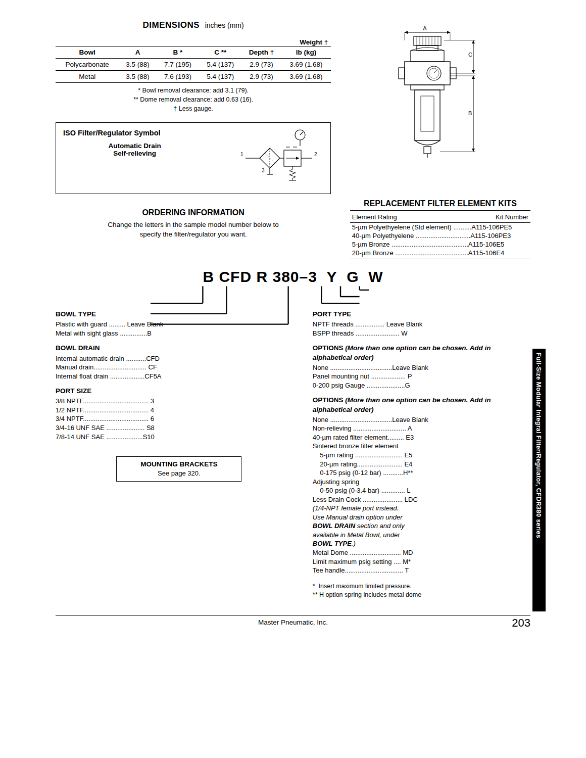DIMENSIONS inches (mm)
| | Weight † |
| --- | --- |
| Bowl | A | B * | C ** | Depth † | lb (kg) |
| Polycarbonate | 3.5 (88) | 7.7 (195) | 5.4 (137) | 2.9 (73) | 3.69 (1.68) |
| Metal | 3.5 (88) | 7.6 (193) | 5.4 (137) | 2.9 (73) | 3.69 (1.68) |
* Bowl removal clearance: add 3.1 (79).
** Dome removal clearance: add 0.63 (16).
† Less gauge.
ISO Filter/Regulator Symbol
Automatic Drain
Self-relieving
1 3 2
ORDERING INFORMATION
Change the letters in the sample model number below to
specify the filter/regulator you want.
A C B
REPLACEMENT FILTER ELEMENT KITS
| Element Rating | Kit Number |
| --- | --- |
| 5-µm Polyethyelene (Std element) ..........A115-106PE5 |
| 40-µm Polyethyelene ..............................A115-106PE3 |
| 5-µm Bronze ..........................................A115-106E5 |
| 20-µm Bronze ........................................A115-106E4 |
B CFD R 380–3 Y G W
BOWL TYPE
Plastic with guard ......... Leave Blank
Metal with sight glass ...............B
BOWL DRAIN
Internal automatic drain ...........CFD
Manual drain............................. CF
Internal float drain ...................CF5A
PORT SIZE
3/8 NPTF.................................... 3
1/2 NPTF.................................... 4
3/4 NPTF.................................... 6
3/4-16 UNF SAE ..................... S8
7/8-14 UNF SAE ....................S10
MOUNTING BRACKETS
See page 320.
PORT TYPE
NPTF threads ................ Leave Blank
BSPP threads ........................ W
OPTIONS (More than one option can be chosen. Add in alphabetical order)
None ..................................Leave Blank
Panel mounting nut ................... P
0-200 psig Gauge .....................G
OPTIONS (More than one option can be chosen. Add in alphabetical order)
None ..................................Leave Blank
Non-relieving ............................. A
40-µm rated filter element......... E3
Sintered bronze filter element
5-µm rating .......................... E5
20-µm rating......................... E4
0-175 psig (0-12 bar) ...........H**
Adjusting spring
0-50 psig (0-3.4 bar) ............. L
Less Drain Cock ...................... LDC
(1/4-NPT female port instead.
Use Manual drain option under
BOWL DRAIN section and only
available in Metal Bowl, under
BOWL TYPE.)
Metal Dome ............................ MD
Limit maximum psig setting .... M*
Tee handle................................ T
* Insert maximum limited pressure.
** H option spring includes metal dome
Full-Size Modular Integral Filter/Regulator, CFDR380 series
Master Pneumatic, Inc.
203